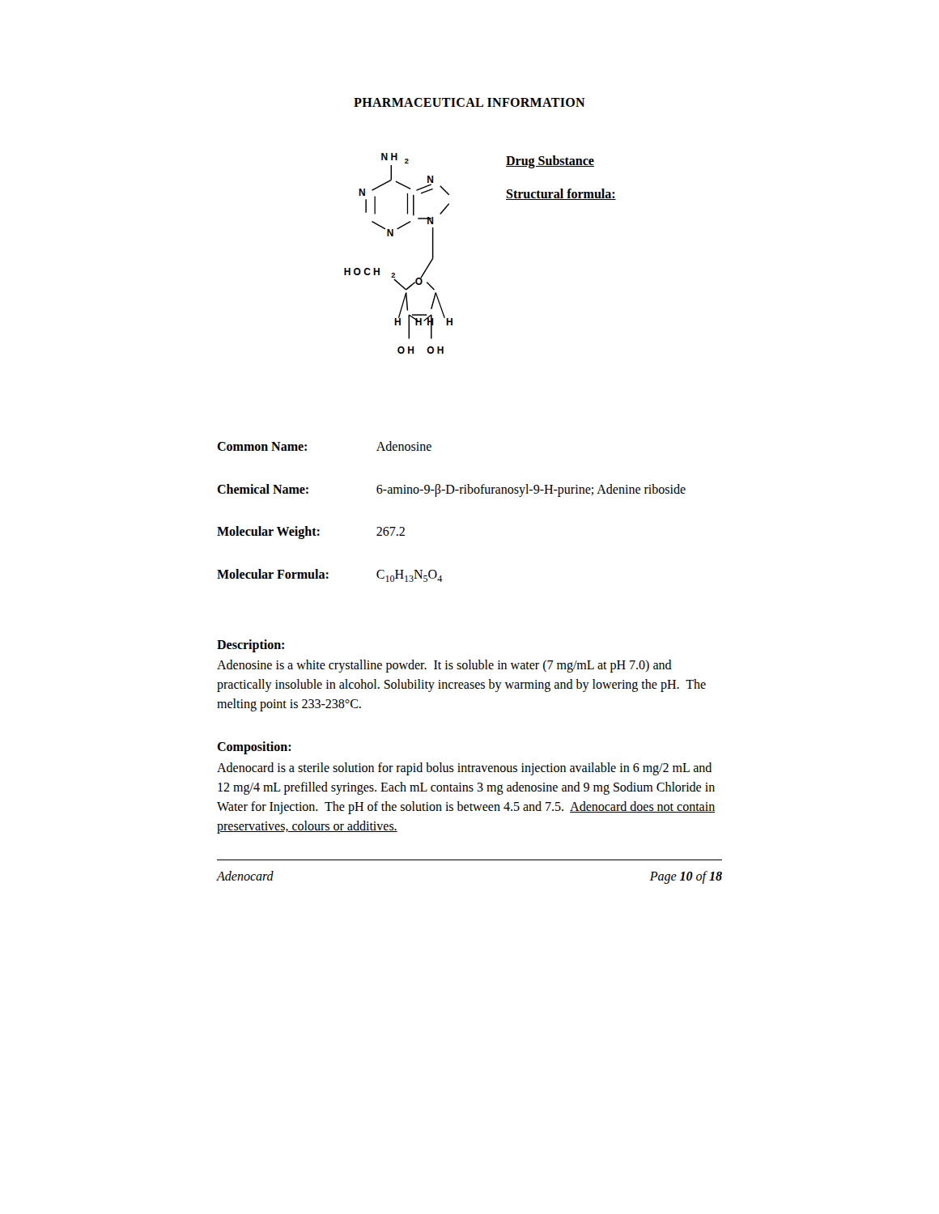PHARMACEUTICAL INFORMATION
N H 2 N N N N H O C H 2 O H H H H O H O H
Drug Substance
Structural formula:
Common Name:
Adenosine
Chemical Name:
6-amino-9-β-D-ribofuranosyl-9-H-purine; Adenine riboside
Molecular Weight:
267.2
Molecular Formula:
C10H13N5O4
Description:
Adenosine is a white crystalline powder. It is soluble in water (7 mg/mL at pH 7.0) and practically insoluble in alcohol. Solubility increases by warming and by lowering the pH. The melting point is 233-238°C.
Composition:
Adenocard is a sterile solution for rapid bolus intravenous injection available in 6 mg/2 mL and 12 mg/4 mL prefilled syringes. Each mL contains 3 mg adenosine and 9 mg Sodium Chloride in Water for Injection. The pH of the solution is between 4.5 and 7.5. Adenocard does not contain preservatives, colours or additives.
Adenocard Page 10 of 18